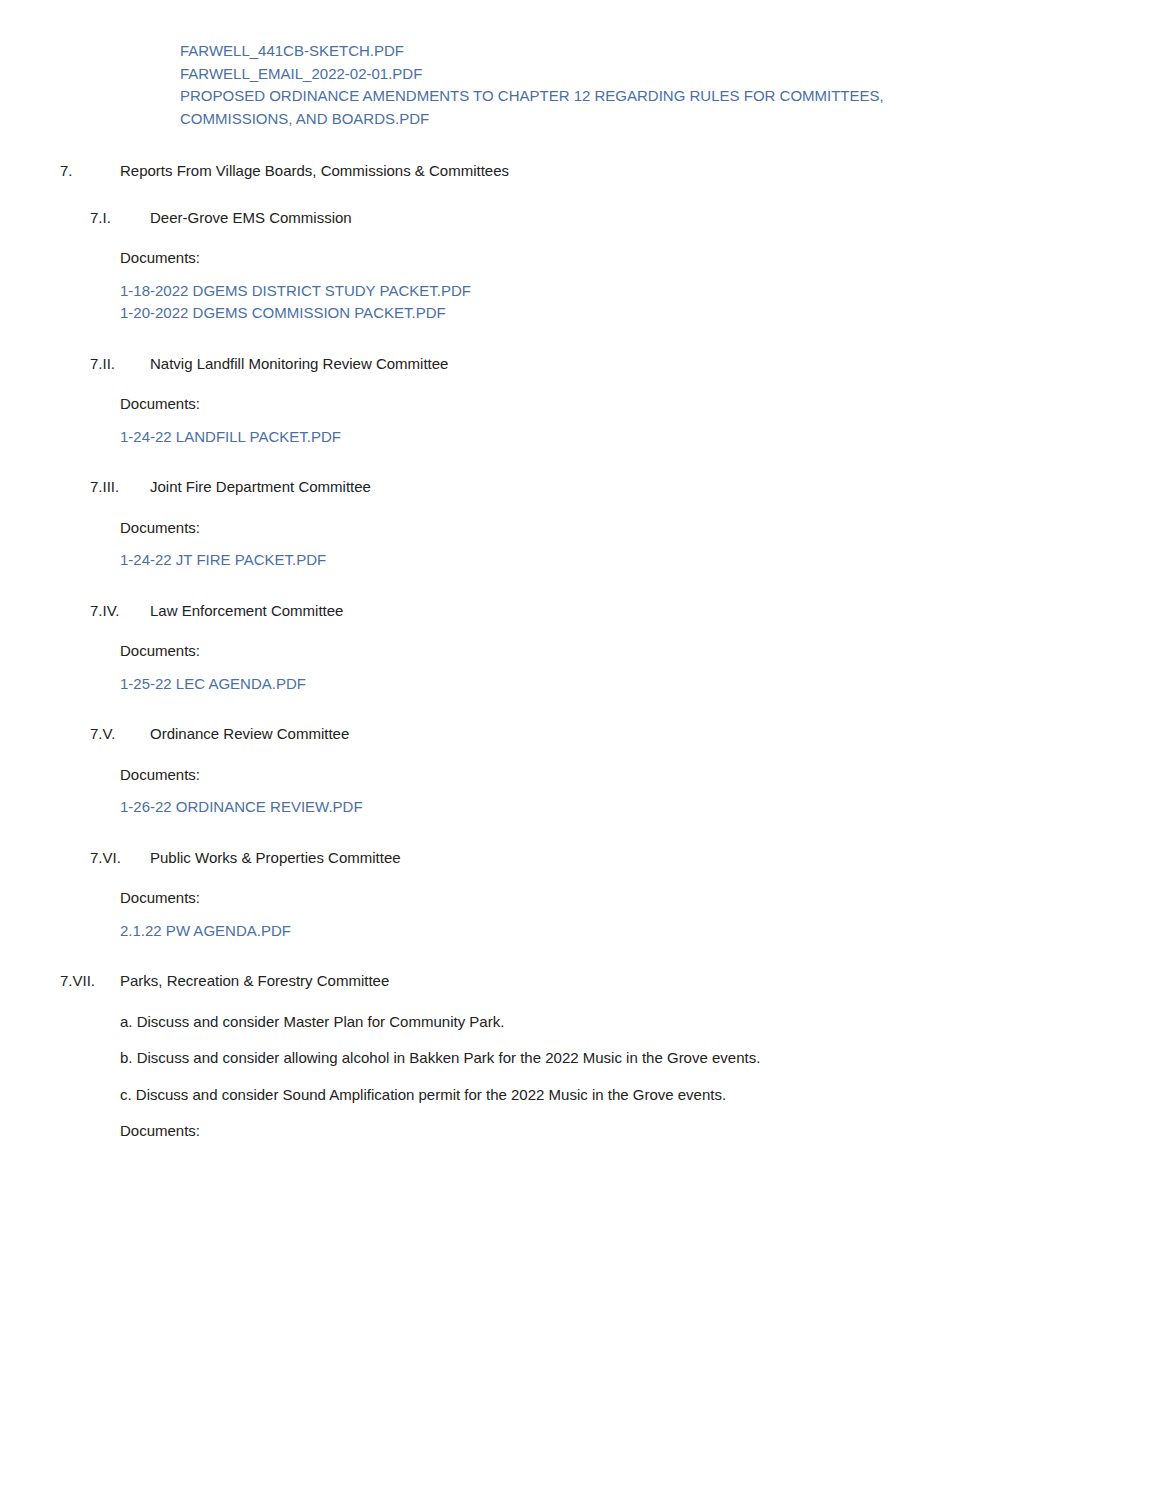FARWELL_441CB-SKETCH.PDF
FARWELL_EMAIL_2022-02-01.PDF
PROPOSED ORDINANCE AMENDMENTS TO CHAPTER 12 REGARDING RULES FOR COMMITTEES, COMMISSIONS, AND BOARDS.PDF
7. Reports From Village Boards, Commissions & Committees
7.I. Deer-Grove EMS Commission
Documents:
1-18-2022 DGEMS DISTRICT STUDY PACKET.PDF
1-20-2022 DGEMS COMMISSION PACKET.PDF
7.II. Natvig Landfill Monitoring Review Committee
Documents:
1-24-22 LANDFILL PACKET.PDF
7.III. Joint Fire Department Committee
Documents:
1-24-22 JT FIRE PACKET.PDF
7.IV. Law Enforcement Committee
Documents:
1-25-22 LEC AGENDA.PDF
7.V. Ordinance Review Committee
Documents:
1-26-22 ORDINANCE REVIEW.PDF
7.VI. Public Works & Properties Committee
Documents:
2.1.22 PW AGENDA.PDF
7.VII. Parks, Recreation & Forestry Committee
a. Discuss and consider Master Plan for Community Park.
b. Discuss and consider allowing alcohol in Bakken Park for the 2022 Music in the Grove events.
c. Discuss and consider Sound Amplification permit for the 2022 Music in the Grove events.
Documents: